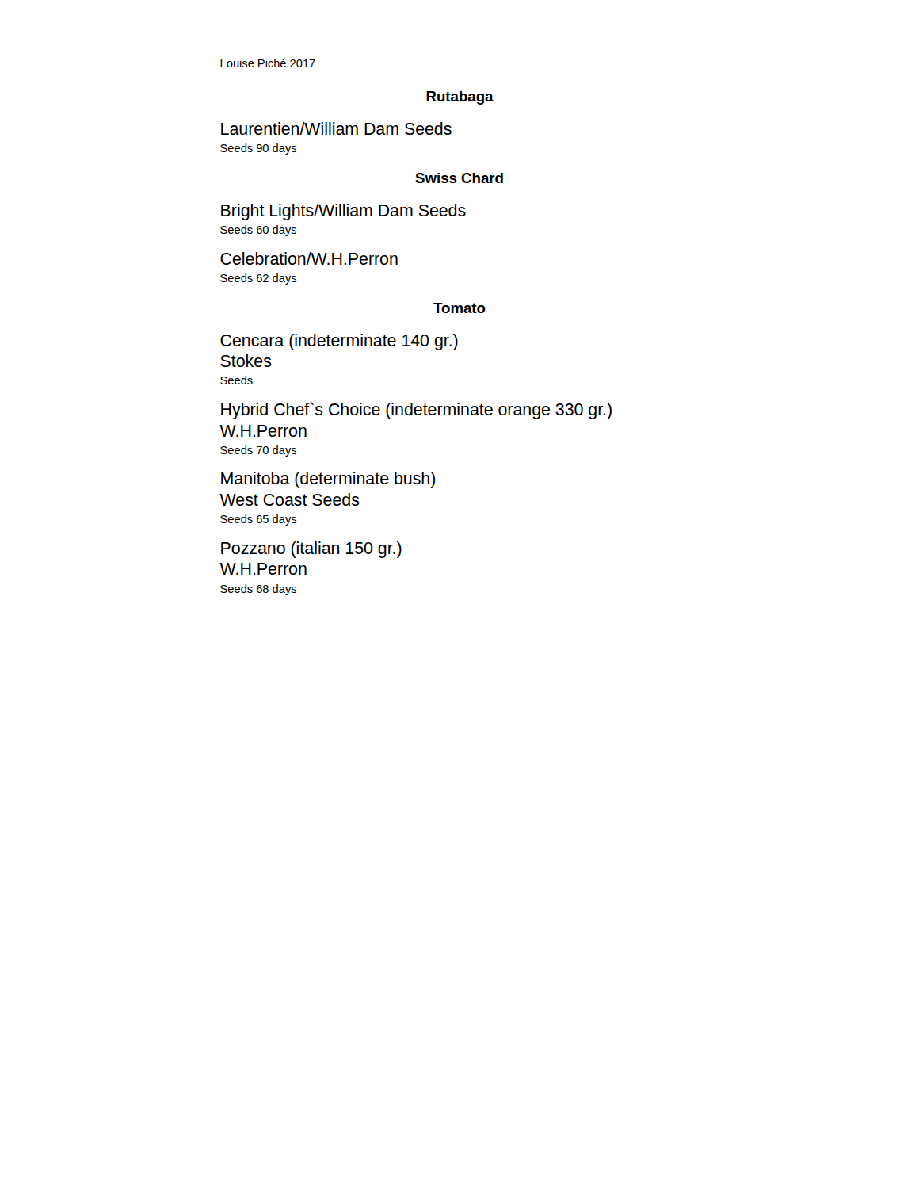Louise Piché 2017
Rutabaga
Laurentien/William Dam Seeds
Seeds 90 days
Swiss Chard
Bright Lights/William Dam Seeds
Seeds 60 days
Celebration/W.H.Perron
Seeds 62 days
Tomato
Cencara (indeterminate 140 gr.)
Stokes
Seeds
Hybrid Chef`s Choice (indeterminate orange 330 gr.)
W.H.Perron
Seeds 70 days
Manitoba (determinate bush)
West Coast Seeds
Seeds 65 days
Pozzano (italian 150 gr.)
W.H.Perron
Seeds 68 days